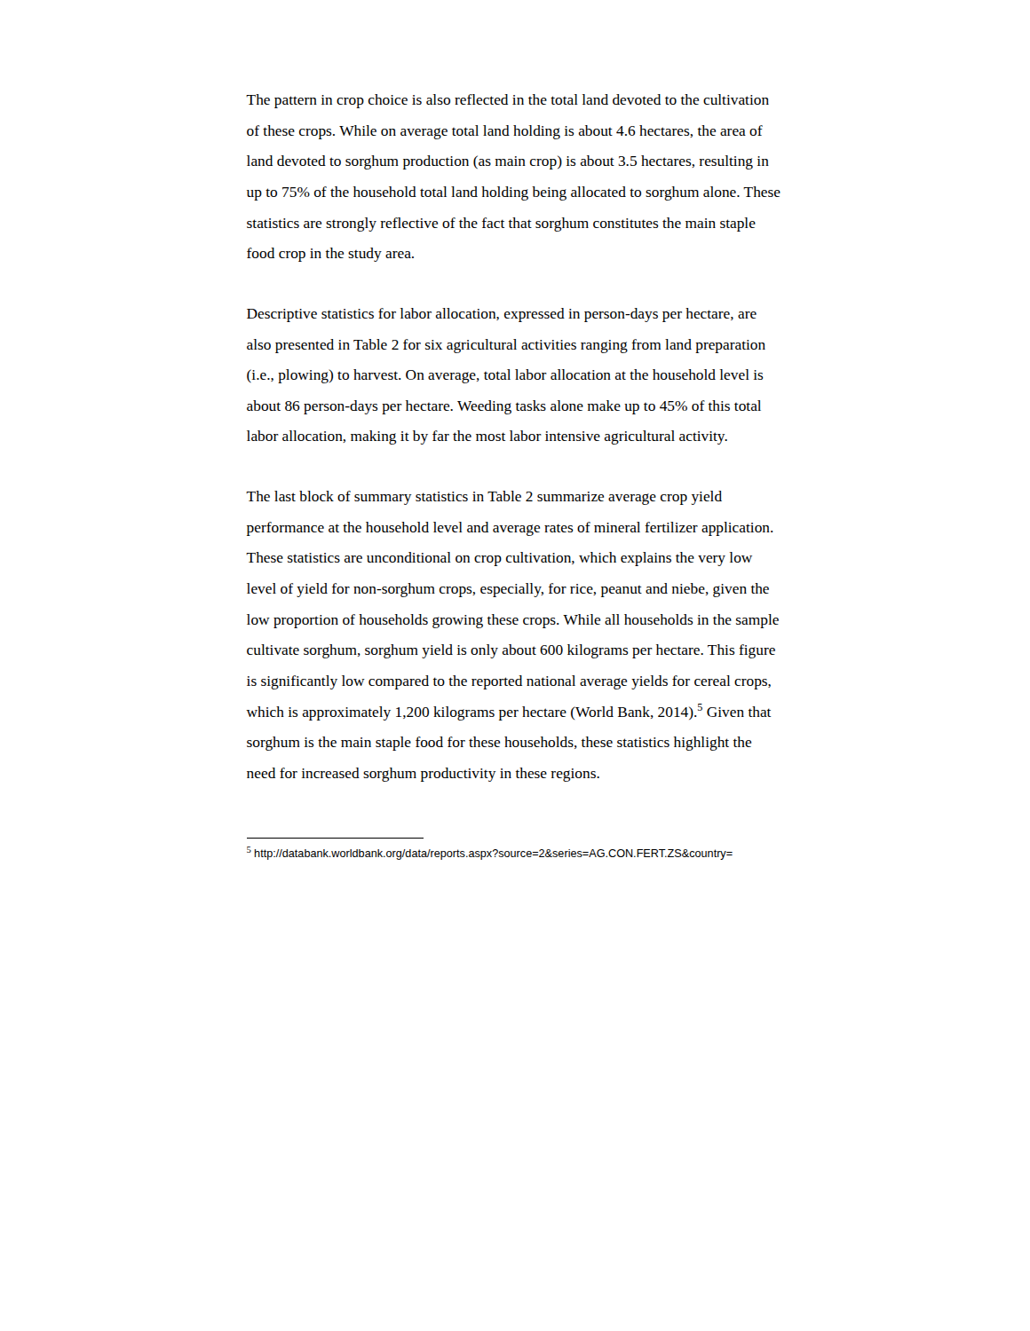The pattern in crop choice is also reflected in the total land devoted to the cultivation of these crops. While on average total land holding is about 4.6 hectares, the area of land devoted to sorghum production (as main crop) is about 3.5 hectares, resulting in up to 75% of the household total land holding being allocated to sorghum alone. These statistics are strongly reflective of the fact that sorghum constitutes the main staple food crop in the study area.
Descriptive statistics for labor allocation, expressed in person-days per hectare, are also presented in Table 2 for six agricultural activities ranging from land preparation (i.e., plowing) to harvest. On average, total labor allocation at the household level is about 86 person-days per hectare. Weeding tasks alone make up to 45% of this total labor allocation, making it by far the most labor intensive agricultural activity.
The last block of summary statistics in Table 2 summarize average crop yield performance at the household level and average rates of mineral fertilizer application. These statistics are unconditional on crop cultivation, which explains the very low level of yield for non-sorghum crops, especially, for rice, peanut and niebe, given the low proportion of households growing these crops. While all households in the sample cultivate sorghum, sorghum yield is only about 600 kilograms per hectare. This figure is significantly low compared to the reported national average yields for cereal crops, which is approximately 1,200 kilograms per hectare (World Bank, 2014).5 Given that sorghum is the main staple food for these households, these statistics highlight the need for increased sorghum productivity in these regions.
5 http://databank.worldbank.org/data/reports.aspx?source=2&series=AG.CON.FERT.ZS&country=